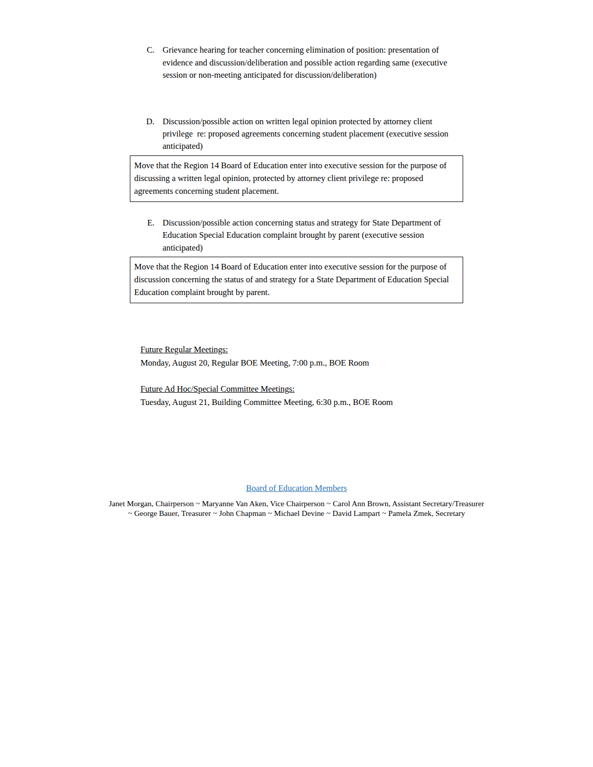Grievance hearing for teacher concerning elimination of position: presentation of evidence and discussion/deliberation and possible action regarding same (executive session or non-meeting anticipated for discussion/deliberation)
Discussion/possible action on written legal opinion protected by attorney client privilege re: proposed agreements concerning student placement (executive session anticipated)
Move that the Region 14 Board of Education enter into executive session for the purpose of discussing a written legal opinion, protected by attorney client privilege re: proposed agreements concerning student placement.
Discussion/possible action concerning status and strategy for State Department of Education Special Education complaint brought by parent (executive session anticipated)
Move that the Region 14 Board of Education enter into executive session for the purpose of discussion concerning the status of and strategy for a State Department of Education Special Education complaint brought by parent.
Future Regular Meetings:
Monday, August 20, Regular BOE Meeting, 7:00 p.m., BOE Room
Future Ad Hoc/Special Committee Meetings:
Tuesday, August 21, Building Committee Meeting, 6:30 p.m., BOE Room
Board of Education Members
Janet Morgan, Chairperson ~ Maryanne Van Aken, Vice Chairperson ~ Carol Ann Brown, Assistant Secretary/Treasurer
~ George Bauer, Treasurer ~ John Chapman ~ Michael Devine ~ David Lampart ~ Pamela Zmek, Secretary